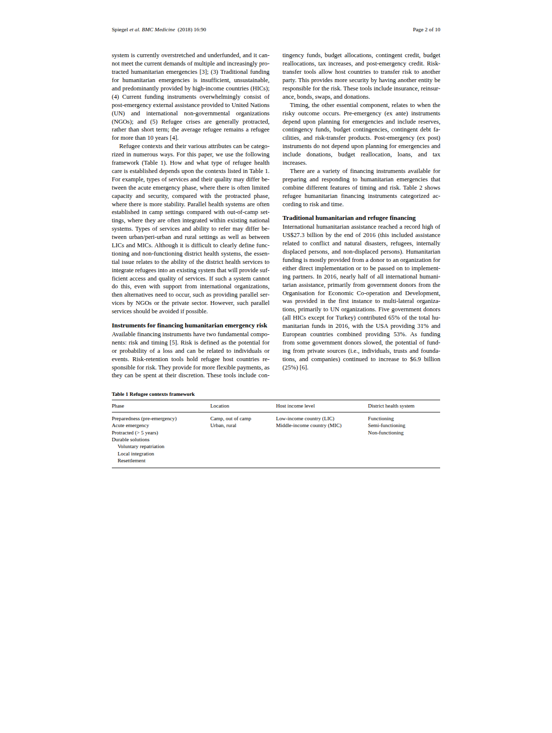Spiegel et al. BMC Medicine (2018) 16:90
Page 2 of 10
system is currently overstretched and underfunded, and it cannot meet the current demands of multiple and increasingly protracted humanitarian emergencies [3]; (3) Traditional funding for humanitarian emergencies is insufficient, unsustainable, and predominantly provided by high-income countries (HICs); (4) Current funding instruments overwhelmingly consist of post-emergency external assistance provided to United Nations (UN) and international non-governmental organizations (NGOs); and (5) Refugee crises are generally protracted, rather than short term; the average refugee remains a refugee for more than 10 years [4].
Refugee contexts and their various attributes can be categorized in numerous ways. For this paper, we use the following framework (Table 1). How and what type of refugee health care is established depends upon the contexts listed in Table 1. For example, types of services and their quality may differ between the acute emergency phase, where there is often limited capacity and security, compared with the protracted phase, where there is more stability. Parallel health systems are often established in camp settings compared with out-of-camp settings, where they are often integrated within existing national systems. Types of services and ability to refer may differ between urban/peri-urban and rural settings as well as between LICs and MICs. Although it is difficult to clearly define functioning and non-functioning district health systems, the essential issue relates to the ability of the district health services to integrate refugees into an existing system that will provide sufficient access and quality of services. If such a system cannot do this, even with support from international organizations, then alternatives need to occur, such as providing parallel services by NGOs or the private sector. However, such parallel services should be avoided if possible.
Instruments for financing humanitarian emergency risk
Available financing instruments have two fundamental components: risk and timing [5]. Risk is defined as the potential for or probability of a loss and can be related to individuals or events. Risk-retention tools hold refugee host countries responsible for risk. They provide for more flexible payments, as they can be spent at their discretion. These tools include contingency funds, budget allocations, contingent credit, budget reallocations, tax increases, and post-emergency credit. Risk-transfer tools allow host countries to transfer risk to another party. This provides more security by having another entity be responsible for the risk. These tools include insurance, reinsurance, bonds, swaps, and donations.
Timing, the other essential component, relates to when the risky outcome occurs. Pre-emergency (ex ante) instruments depend upon planning for emergencies and include reserves, contingency funds, budget contingencies, contingent debt facilities, and risk-transfer products. Post-emergency (ex post) instruments do not depend upon planning for emergencies and include donations, budget reallocation, loans, and tax increases.
There are a variety of financing instruments available for preparing and responding to humanitarian emergencies that combine different features of timing and risk. Table 2 shows refugee humanitarian financing instruments categorized according to risk and time.
Traditional humanitarian and refugee financing
International humanitarian assistance reached a record high of US$27.3 billion by the end of 2016 (this included assistance related to conflict and natural disasters, refugees, internally displaced persons, and non-displaced persons). Humanitarian funding is mostly provided from a donor to an organization for either direct implementation or to be passed on to implementing partners. In 2016, nearly half of all international humanitarian assistance, primarily from government donors from the Organisation for Economic Co-operation and Development, was provided in the first instance to multi-lateral organizations, primarily to UN organizations. Five government donors (all HICs except for Turkey) contributed 65% of the total humanitarian funds in 2016, with the USA providing 31% and European countries combined providing 53%. As funding from some government donors slowed, the potential of funding from private sources (i.e., individuals, trusts and foundations, and companies) continued to increase to $6.9 billion (25%) [6].
Table 1 Refugee contexts framework
| Phase | Location | Host income level | District health system |
| --- | --- | --- | --- |
| Preparedness (pre-emergency) Acute emergency Protracted (> 5 years) Durable solutions Voluntary repatriation Local integration Resettlement | Camp, out of camp Urban, rural | Low-income country (LIC) Middle-income country (MIC) | Functioning Semi-functioning Non-functioning |